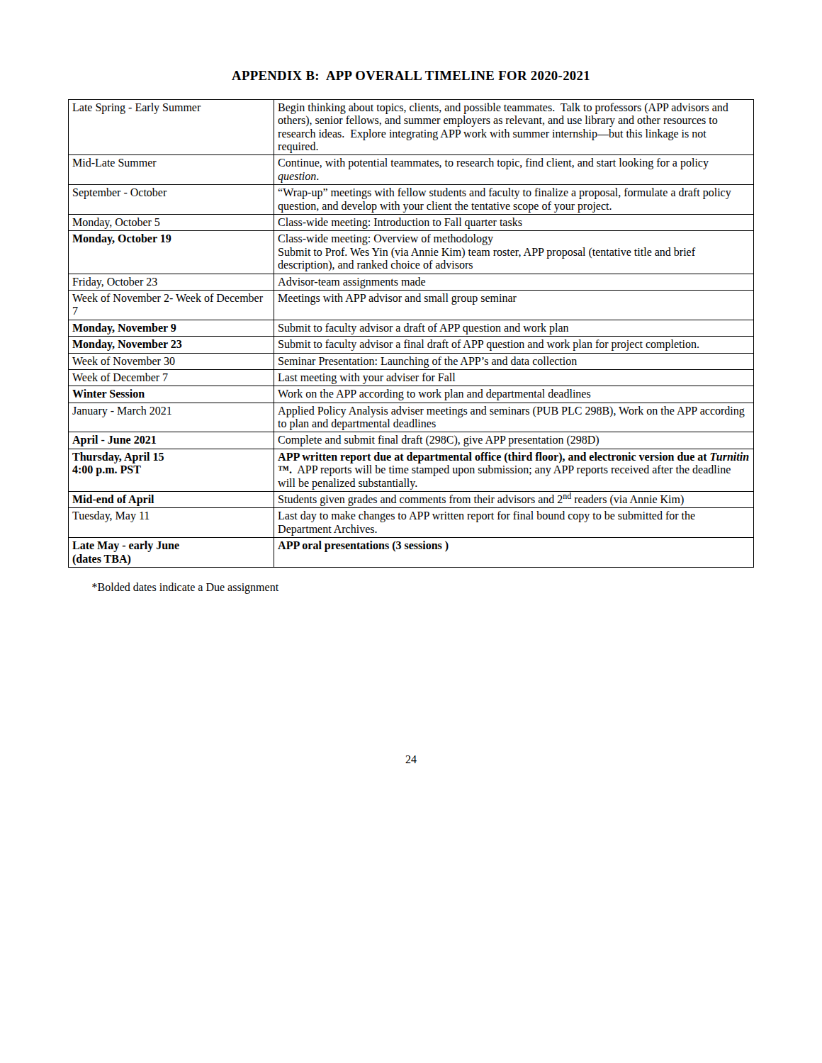APPENDIX B: APP OVERALL TIMELINE FOR 2020-2021
| Late Spring - Early Summer | Begin thinking about topics, clients, and possible teammates. Talk to professors (APP advisors and others), senior fellows, and summer employers as relevant, and use library and other resources to research ideas. Explore integrating APP work with summer internship—but this linkage is not required. |
| Mid-Late Summer | Continue, with potential teammates, to research topic, find client, and start looking for a policy question . |
| September - October | “Wrap-up” meetings with fellow students and faculty to finalize a proposal, formulate a draft policy question, and develop with your client the tentative scope of your project. |
| Monday, October 5 | Class-wide meeting: Introduction to Fall quarter tasks |
| Monday, October 19 | Class-wide meeting: Overview of methodology Submit to Prof. Wes Yin (via Annie Kim) team roster, APP proposal (tentative title and brief description), and ranked choice of advisors |
| Friday, October 23 | Advisor-team assignments made |
| Week of November 2- Week of December 7 | Meetings with APP advisor and small group seminar |
| Monday, November 9 | Submit to faculty advisor a draft of APP question and work plan |
| Monday, November 23 | Submit to faculty advisor a final draft of APP question and work plan for project completion. |
| Week of November 30 | Seminar Presentation: Launching of the APP’s and data collection |
| Week of December 7 | Last meeting with your adviser for Fall |
| Winter Session | Work on the APP according to work plan and departmental deadlines |
| January - March 2021 | Applied Policy Analysis adviser meetings and seminars (PUB PLC 298B), Work on the APP according to plan and departmental deadlines |
| April - June 2021 | Complete and submit final draft (298C), give APP presentation (298D) |
| Thursday, April 15 4:00 p.m. PST | APP written report due at departmental office (third floor), and electronic version due at Turnitin ™. APP reports will be time stamped upon submission; any APP reports received after the deadline will be penalized substantially. |
| Mid-end of April | Students given grades and comments from their advisors and 2 nd readers (via Annie Kim) |
| Tuesday, May 11 | Last day to make changes to APP written report for final bound copy to be submitted for the Department Archives. |
| Late May - early June (dates TBA) | APP oral presentations (3 sessions ) |
*Bolded dates indicate a Due assignment
24